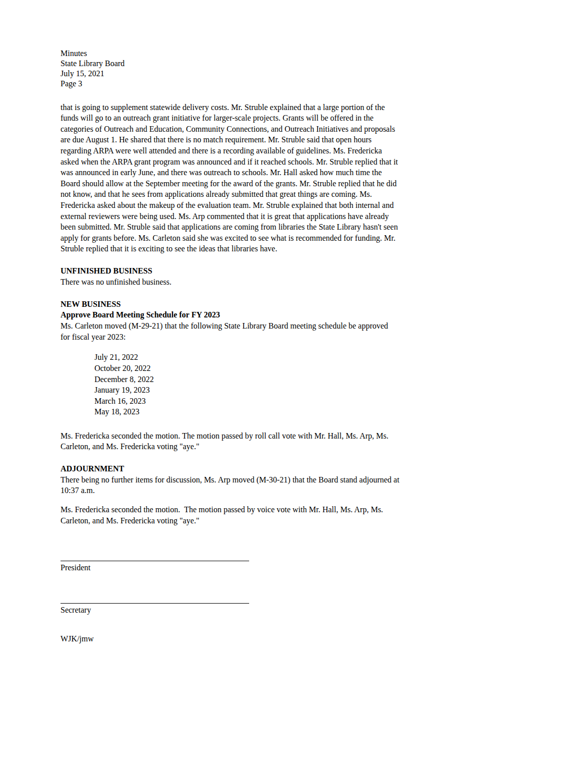Minutes
State Library Board
July 15, 2021
Page 3
that is going to supplement statewide delivery costs. Mr. Struble explained that a large portion of the funds will go to an outreach grant initiative for larger-scale projects. Grants will be offered in the categories of Outreach and Education, Community Connections, and Outreach Initiatives and proposals are due August 1. He shared that there is no match requirement. Mr. Struble said that open hours regarding ARPA were well attended and there is a recording available of guidelines. Ms. Fredericka asked when the ARPA grant program was announced and if it reached schools. Mr. Struble replied that it was announced in early June, and there was outreach to schools. Mr. Hall asked how much time the Board should allow at the September meeting for the award of the grants. Mr. Struble replied that he did not know, and that he sees from applications already submitted that great things are coming. Ms. Fredericka asked about the makeup of the evaluation team. Mr. Struble explained that both internal and external reviewers were being used. Ms. Arp commented that it is great that applications have already been submitted. Mr. Struble said that applications are coming from libraries the State Library hasn't seen apply for grants before. Ms. Carleton said she was excited to see what is recommended for funding. Mr. Struble replied that it is exciting to see the ideas that libraries have.
Unfinished Business
There was no unfinished business.
New Business
Approve Board Meeting Schedule for FY 2023
Ms. Carleton moved (M-29-21) that the following State Library Board meeting schedule be approved for fiscal year 2023:
July 21, 2022
October 20, 2022
December 8, 2022
January 19, 2023
March 16, 2023
May 18, 2023
Ms. Fredericka seconded the motion. The motion passed by roll call vote with Mr. Hall, Ms. Arp, Ms. Carleton, and Ms. Fredericka voting "aye."
Adjournment
There being no further items for discussion, Ms. Arp moved (M-30-21) that the Board stand adjourned at 10:37 a.m.
Ms. Fredericka seconded the motion. The motion passed by voice vote with Mr. Hall, Ms. Arp, Ms. Carleton, and Ms. Fredericka voting "aye."
President
Secretary
WJK/jmw